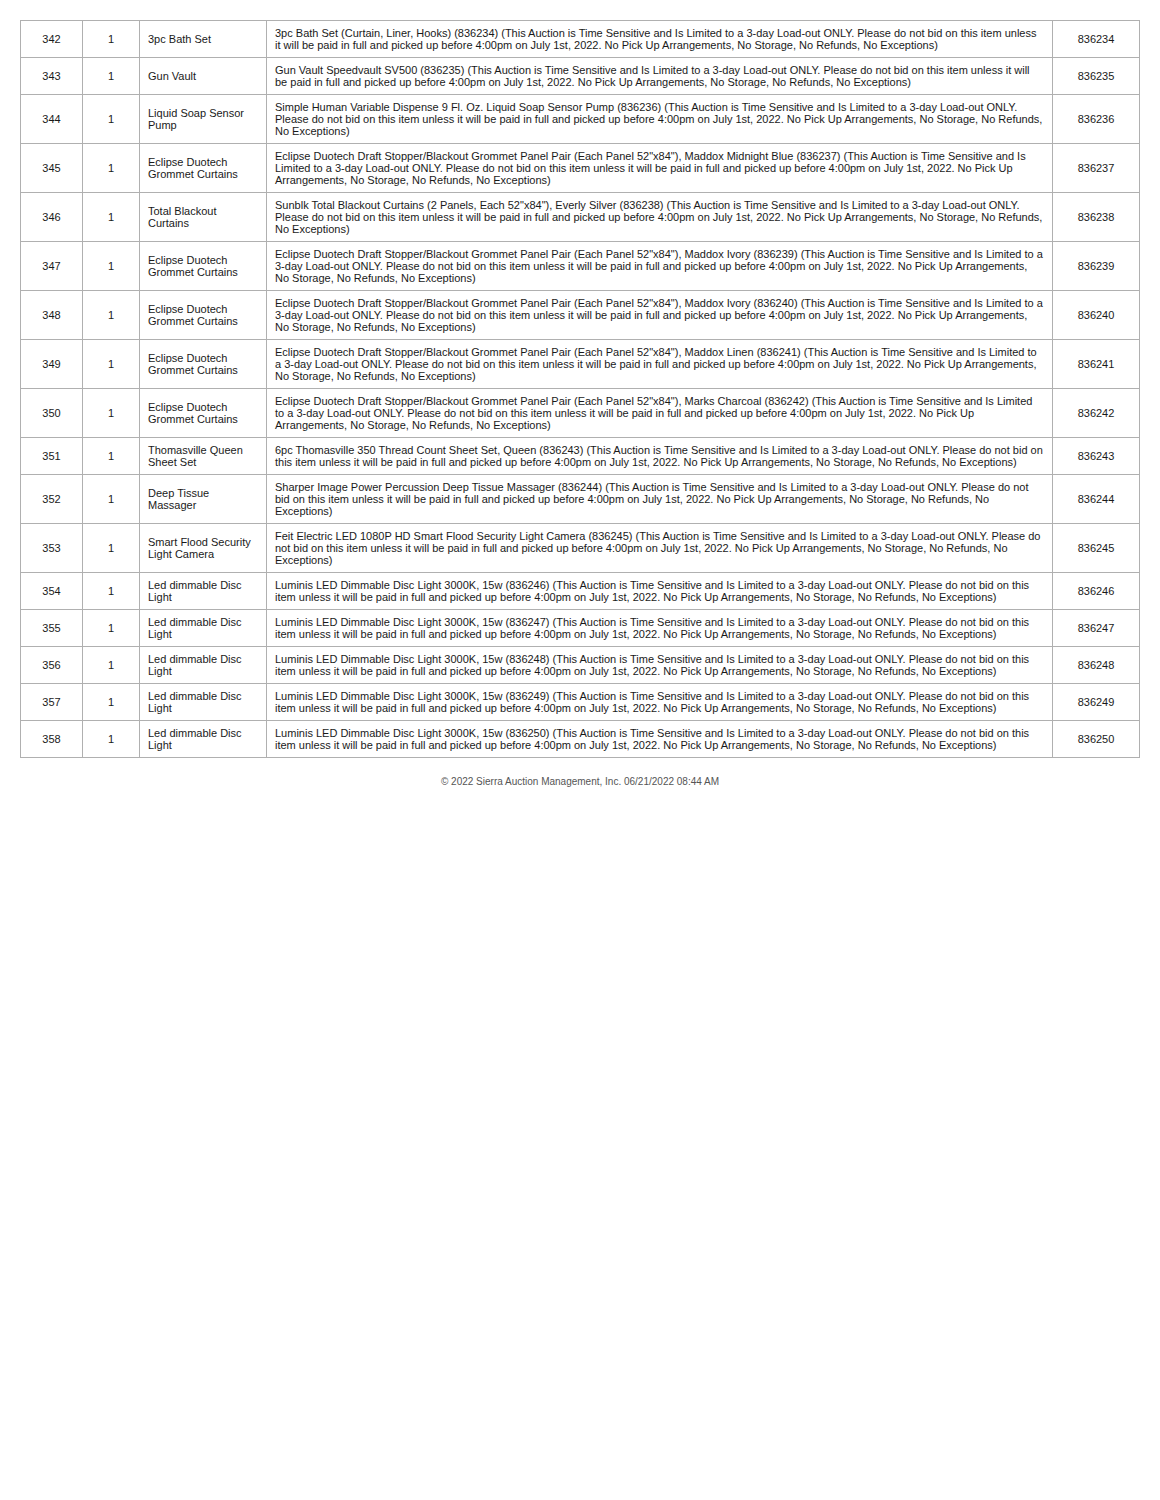| 342 | 1 | 3pc Bath Set | 3pc Bath Set (Curtain, Liner, Hooks) (836234) (This Auction is Time Sensitive and Is Limited to a 3-day Load-out ONLY. Please do not bid on this item unless it will be paid in full and picked up before 4:00pm on July 1st, 2022. No Pick Up Arrangements, No Storage, No Refunds, No Exceptions) | 836234 |
| 343 | 1 | Gun Vault | Gun Vault Speedvault SV500 (836235) (This Auction is Time Sensitive and Is Limited to a 3-day Load-out ONLY. Please do not bid on this item unless it will be paid in full and picked up before 4:00pm on July 1st, 2022. No Pick Up Arrangements, No Storage, No Refunds, No Exceptions) | 836235 |
| 344 | 1 | Liquid Soap Sensor Pump | Simple Human Variable Dispense 9 Fl. Oz. Liquid Soap Sensor Pump (836236) (This Auction is Time Sensitive and Is Limited to a 3-day Load-out ONLY. Please do not bid on this item unless it will be paid in full and picked up before 4:00pm on July 1st, 2022. No Pick Up Arrangements, No Storage, No Refunds, No Exceptions) | 836236 |
| 345 | 1 | Eclipse Duotech Grommet Curtains | Eclipse Duotech Draft Stopper/Blackout Grommet Panel Pair (Each Panel 52"x84"), Maddox Midnight Blue (836237) (This Auction is Time Sensitive and Is Limited to a 3-day Load-out ONLY. Please do not bid on this item unless it will be paid in full and picked up before 4:00pm on July 1st, 2022. No Pick Up Arrangements, No Storage, No Refunds, No Exceptions) | 836237 |
| 346 | 1 | Total Blackout Curtains | Sunblk Total Blackout Curtains (2 Panels, Each 52"x84"), Everly Silver (836238) (This Auction is Time Sensitive and Is Limited to a 3-day Load-out ONLY. Please do not bid on this item unless it will be paid in full and picked up before 4:00pm on July 1st, 2022. No Pick Up Arrangements, No Storage, No Refunds, No Exceptions) | 836238 |
| 347 | 1 | Eclipse Duotech Grommet Curtains | Eclipse Duotech Draft Stopper/Blackout Grommet Panel Pair (Each Panel 52"x84"), Maddox Ivory (836239) (This Auction is Time Sensitive and Is Limited to a 3-day Load-out ONLY. Please do not bid on this item unless it will be paid in full and picked up before 4:00pm on July 1st, 2022. No Pick Up Arrangements, No Storage, No Refunds, No Exceptions) | 836239 |
| 348 | 1 | Eclipse Duotech Grommet Curtains | Eclipse Duotech Draft Stopper/Blackout Grommet Panel Pair (Each Panel 52"x84"), Maddox Ivory (836240) (This Auction is Time Sensitive and Is Limited to a 3-day Load-out ONLY. Please do not bid on this item unless it will be paid in full and picked up before 4:00pm on July 1st, 2022. No Pick Up Arrangements, No Storage, No Refunds, No Exceptions) | 836240 |
| 349 | 1 | Eclipse Duotech Grommet Curtains | Eclipse Duotech Draft Stopper/Blackout Grommet Panel Pair (Each Panel 52"x84"), Maddox Linen (836241) (This Auction is Time Sensitive and Is Limited to a 3-day Load-out ONLY. Please do not bid on this item unless it will be paid in full and picked up before 4:00pm on July 1st, 2022. No Pick Up Arrangements, No Storage, No Refunds, No Exceptions) | 836241 |
| 350 | 1 | Eclipse Duotech Grommet Curtains | Eclipse Duotech Draft Stopper/Blackout Grommet Panel Pair (Each Panel 52"x84"), Marks Charcoal (836242) (This Auction is Time Sensitive and Is Limited to a 3-day Load-out ONLY. Please do not bid on this item unless it will be paid in full and picked up before 4:00pm on July 1st, 2022. No Pick Up Arrangements, No Storage, No Refunds, No Exceptions) | 836242 |
| 351 | 1 | Thomasville Queen Sheet Set | 6pc Thomasville 350 Thread Count Sheet Set, Queen (836243) (This Auction is Time Sensitive and Is Limited to a 3-day Load-out ONLY. Please do not bid on this item unless it will be paid in full and picked up before 4:00pm on July 1st, 2022. No Pick Up Arrangements, No Storage, No Refunds, No Exceptions) | 836243 |
| 352 | 1 | Deep Tissue Massager | Sharper Image Power Percussion Deep Tissue Massager (836244) (This Auction is Time Sensitive and Is Limited to a 3-day Load-out ONLY. Please do not bid on this item unless it will be paid in full and picked up before 4:00pm on July 1st, 2022. No Pick Up Arrangements, No Storage, No Refunds, No Exceptions) | 836244 |
| 353 | 1 | Smart Flood Security Light Camera | Feit Electric LED 1080P HD Smart Flood Security Light Camera (836245) (This Auction is Time Sensitive and Is Limited to a 3-day Load-out ONLY. Please do not bid on this item unless it will be paid in full and picked up before 4:00pm on July 1st, 2022. No Pick Up Arrangements, No Storage, No Refunds, No Exceptions) | 836245 |
| 354 | 1 | Led dimmable Disc Light | Luminis LED Dimmable Disc Light 3000K, 15w (836246) (This Auction is Time Sensitive and Is Limited to a 3-day Load-out ONLY. Please do not bid on this item unless it will be paid in full and picked up before 4:00pm on July 1st, 2022. No Pick Up Arrangements, No Storage, No Refunds, No Exceptions) | 836246 |
| 355 | 1 | Led dimmable Disc Light | Luminis LED Dimmable Disc Light 3000K, 15w (836247) (This Auction is Time Sensitive and Is Limited to a 3-day Load-out ONLY. Please do not bid on this item unless it will be paid in full and picked up before 4:00pm on July 1st, 2022. No Pick Up Arrangements, No Storage, No Refunds, No Exceptions) | 836247 |
| 356 | 1 | Led dimmable Disc Light | Luminis LED Dimmable Disc Light 3000K, 15w (836248) (This Auction is Time Sensitive and Is Limited to a 3-day Load-out ONLY. Please do not bid on this item unless it will be paid in full and picked up before 4:00pm on July 1st, 2022. No Pick Up Arrangements, No Storage, No Refunds, No Exceptions) | 836248 |
| 357 | 1 | Led dimmable Disc Light | Luminis LED Dimmable Disc Light 3000K, 15w (836249) (This Auction is Time Sensitive and Is Limited to a 3-day Load-out ONLY. Please do not bid on this item unless it will be paid in full and picked up before 4:00pm on July 1st, 2022. No Pick Up Arrangements, No Storage, No Refunds, No Exceptions) | 836249 |
| 358 | 1 | Led dimmable Disc Light | Luminis LED Dimmable Disc Light 3000K, 15w (836250) (This Auction is Time Sensitive and Is Limited to a 3-day Load-out ONLY. Please do not bid on this item unless it will be paid in full and picked up before 4:00pm on July 1st, 2022. No Pick Up Arrangements, No Storage, No Refunds, No Exceptions) | 836250 |
© 2022 Sierra Auction Management, Inc. 06/21/2022 08:44 AM